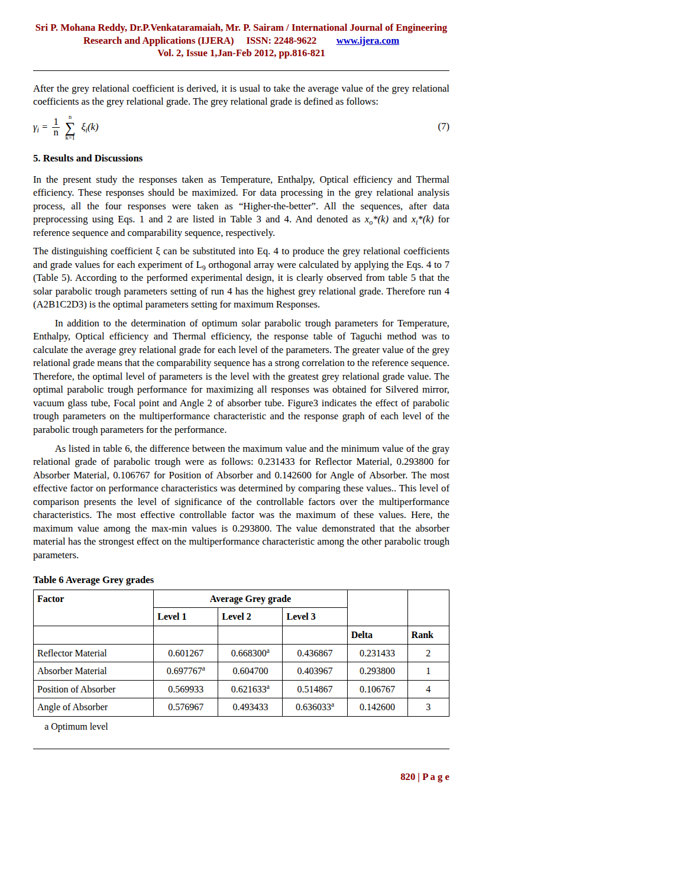Sri P. Mohana Reddy, Dr.P.Venkataramaiah, Mr. P. Sairam / International Journal of Engineering Research and Applications (IJERA) ISSN: 2248-9622 www.ijera.com Vol. 2, Issue 1,Jan-Feb 2012, pp.816-821
After the grey relational coefficient is derived, it is usual to take the average value of the grey relational coefficients as the grey relational grade. The grey relational grade is defined as follows:
γi = 1 n n∑k=1 ξi(k) (7)
5. Results and Discussions
In the present study the responses taken as Temperature, Enthalpy, Optical efficiency and Thermal efficiency. These responses should be maximized. For data processing in the grey relational analysis process, all the four responses were taken as “Higher-the-better”. All the sequences, after data preprocessing using Eqs. 1 and 2 are listed in Table 3 and 4. And denoted as xo*(k) and xi*(k) for reference sequence and comparability sequence, respectively.
The distinguishing coefficient ξ can be substituted into Eq. 4 to produce the grey relational coefficients and grade values for each experiment of L9 orthogonal array were calculated by applying the Eqs. 4 to 7 (Table 5). According to the performed experimental design, it is clearly observed from table 5 that the solar parabolic trough parameters setting of run 4 has the highest grey relational grade. Therefore run 4 (A2B1C2D3) is the optimal parameters setting for maximum Responses.
In addition to the determination of optimum solar parabolic trough parameters for Temperature, Enthalpy, Optical efficiency and Thermal efficiency, the response table of Taguchi method was to calculate the average grey relational grade for each level of the parameters. The greater value of the grey relational grade means that the comparability sequence has a strong correlation to the reference sequence. Therefore, the optimal level of parameters is the level with the greatest grey relational grade value. The optimal parabolic trough performance for maximizing all responses was obtained for Silvered mirror, vacuum glass tube, Focal point and Angle 2 of absorber tube. Figure3 indicates the effect of parabolic trough parameters on the multiperformance characteristic and the response graph of each level of the parabolic trough parameters for the performance.
As listed in table 6, the difference between the maximum value and the minimum value of the gray relational grade of parabolic trough were as follows: 0.231433 for Reflector Material, 0.293800 for Absorber Material, 0.106767 for Position of Absorber and 0.142600 for Angle of Absorber. The most effective factor on performance characteristics was determined by comparing these values.. This level of comparison presents the level of significance of the controllable factors over the multiperformance characteristics. The most effective controllable factor was the maximum of these values. Here, the maximum value among the max-min values is 0.293800. The value demonstrated that the absorber material has the strongest effect on the multiperformance characteristic among the other parabolic trough parameters.
Table 6 Average Grey grades
| Factor | Average Grey grade | | |
| --- | --- | --- | --- |
| Level 1 | Level 2 | Level 3 |
| | | | | Delta | Rank |
| Reflector Material | 0.601267 | 0.668300 a | 0.436867 | 0.231433 | 2 |
| Absorber Material | 0.697767 a | 0.604700 | 0.403967 | 0.293800 | 1 |
| Position of Absorber | 0.569933 | 0.621633 a | 0.514867 | 0.106767 | 4 |
| Angle of Absorber | 0.576967 | 0.493433 | 0.636033 a | 0.142600 | 3 |
a Optimum level
820 | P a g e